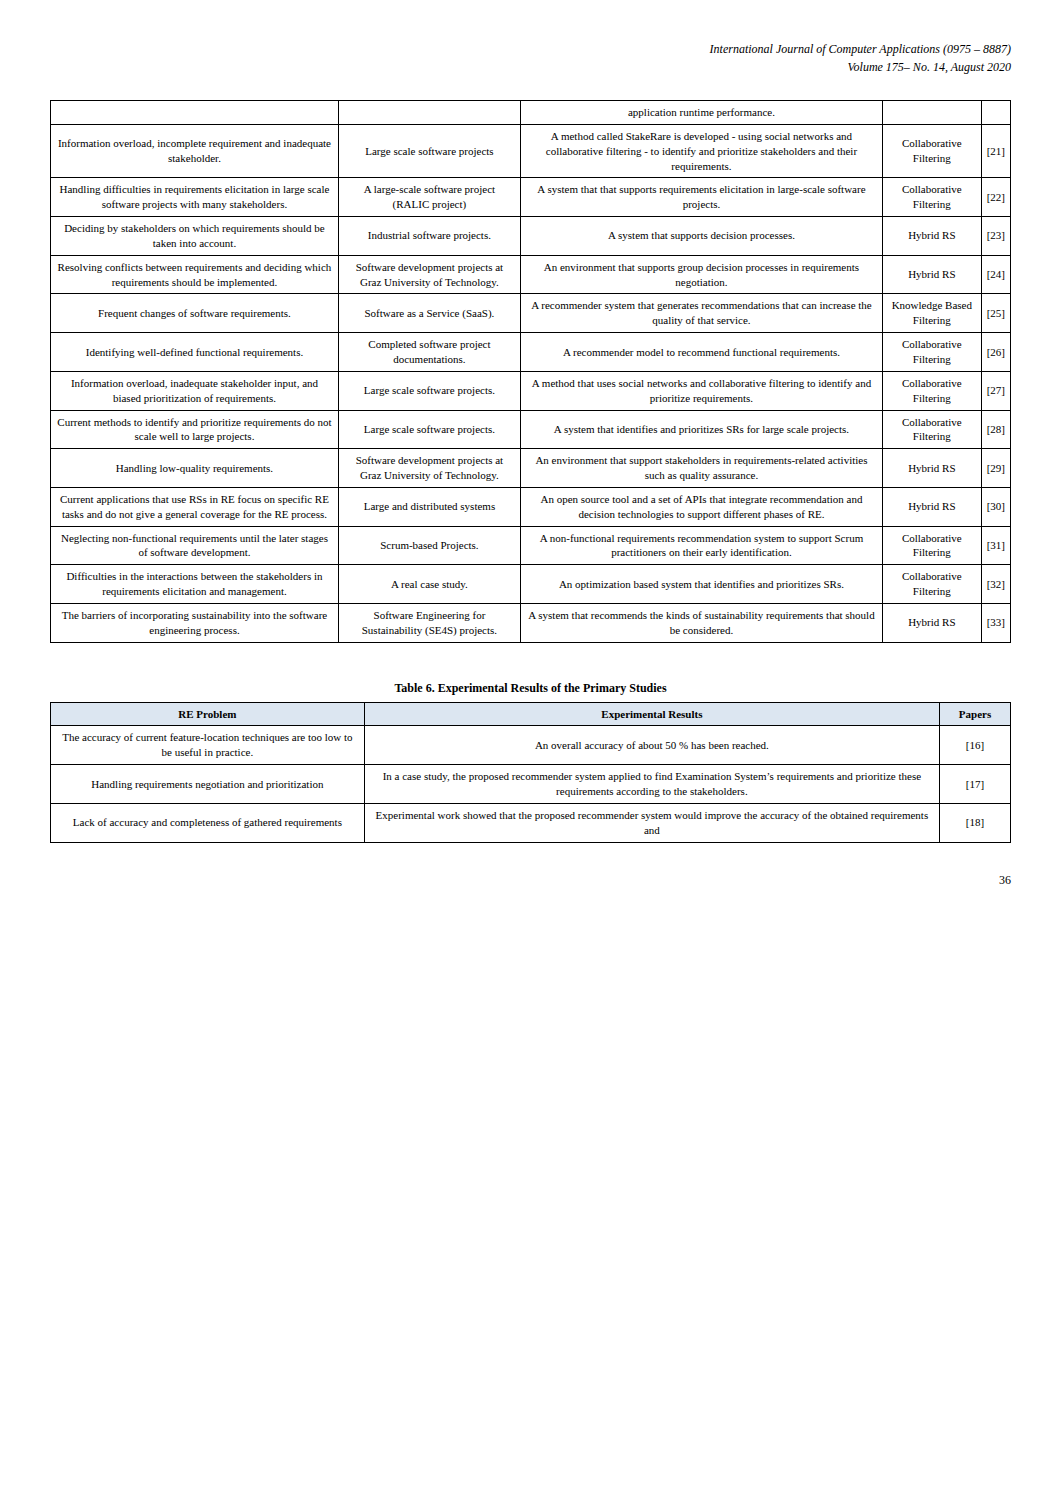International Journal of Computer Applications (0975 – 8887)
Volume 175– No. 14, August 2020
| | | application runtime performance. | | |
| Information overload, incomplete requirement and inadequate stakeholder. | Large scale software projects | A method called StakeRare is developed - using social networks and collaborative filtering - to identify and prioritize stakeholders and their requirements. | Collaborative Filtering | [21] |
| Handling difficulties in requirements elicitation in large scale software projects with many stakeholders. | A large-scale software project (RALIC project) | A system that that supports requirements elicitation in large-scale software projects. | Collaborative Filtering | [22] |
| Deciding by stakeholders on which requirements should be taken into account. | Industrial software projects. | A system that supports decision processes. | Hybrid RS | [23] |
| Resolving conflicts between requirements and deciding which requirements should be implemented. | Software development projects at Graz University of Technology. | An environment that supports group decision processes in requirements negotiation. | Hybrid RS | [24] |
| Frequent changes of software requirements. | Software as a Service (SaaS). | A recommender system that generates recommendations that can increase the quality of that service. | Knowledge Based Filtering | [25] |
| Identifying well-defined functional requirements. | Completed software project documentations. | A recommender model to recommend functional requirements. | Collaborative Filtering | [26] |
| Information overload, inadequate stakeholder input, and biased prioritization of requirements. | Large scale software projects. | A method that uses social networks and collaborative filtering to identify and prioritize requirements. | Collaborative Filtering | [27] |
| Current methods to identify and prioritize requirements do not scale well to large projects. | Large scale software projects. | A system that identifies and prioritizes SRs for large scale projects. | Collaborative Filtering | [28] |
| Handling low-quality requirements. | Software development projects at Graz University of Technology. | An environment that support stakeholders in requirements-related activities such as quality assurance. | Hybrid RS | [29] |
| Current applications that use RSs in RE focus on specific RE tasks and do not give a general coverage for the RE process. | Large and distributed systems | An open source tool and a set of APIs that integrate recommendation and decision technologies to support different phases of RE. | Hybrid RS | [30] |
| Neglecting non-functional requirements until the later stages of software development. | Scrum-based Projects. | A non-functional requirements recommendation system to support Scrum practitioners on their early identification. | Collaborative Filtering | [31] |
| Difficulties in the interactions between the stakeholders in requirements elicitation and management. | A real case study. | An optimization based system that identifies and prioritizes SRs. | Collaborative Filtering | [32] |
| The barriers of incorporating sustainability into the software engineering process. | Software Engineering for Sustainability (SE4S) projects. | A system that recommends the kinds of sustainability requirements that should be considered. | Hybrid RS | [33] |
Table 6. Experimental Results of the Primary Studies
| RE Problem | Experimental Results | Papers |
| --- | --- | --- |
| The accuracy of current feature-location techniques are too low to be useful in practice. | An overall accuracy of about 50 % has been reached. | [16] |
| Handling requirements negotiation and prioritization | In a case study, the proposed recommender system applied to find Examination System’s requirements and prioritize these requirements according to the stakeholders. | [17] |
| Lack of accuracy and completeness of gathered requirements | Experimental work showed that the proposed recommender system would improve the accuracy of the obtained requirements and | [18] |
36